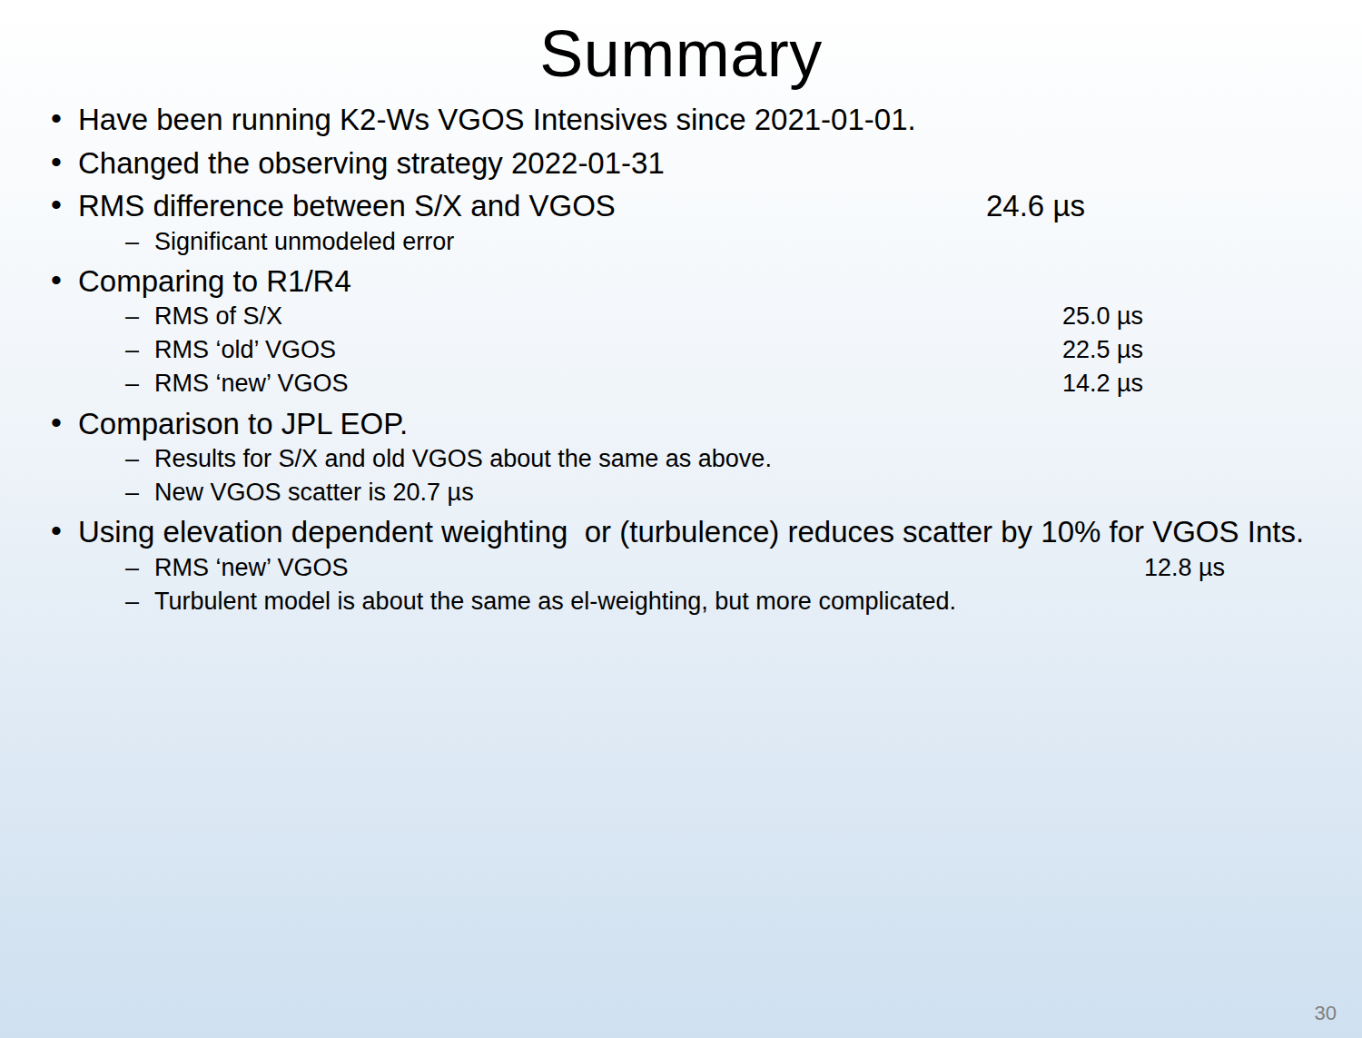Summary
Have been running K2-Ws VGOS Intensives since 2021-01-01.
Changed the observing strategy 2022-01-31
RMS difference between S/X and VGOS24.6 µs
Significant unmodeled error
Comparing to R1/R4
RMS of S/X25.0 µs
RMS ‘old’ VGOS22.5 µs
RMS ‘new’ VGOS14.2 µs
Comparison to JPL EOP.
Results for S/X and old VGOS about the same as above.
New VGOS scatter is 20.7 µs
Using elevation dependent weighting or (turbulence) reduces scatter by 10% for VGOS Ints.
RMS ‘new’ VGOS12.8 µs
Turbulent model is about the same as el-weighting, but more complicated.
30